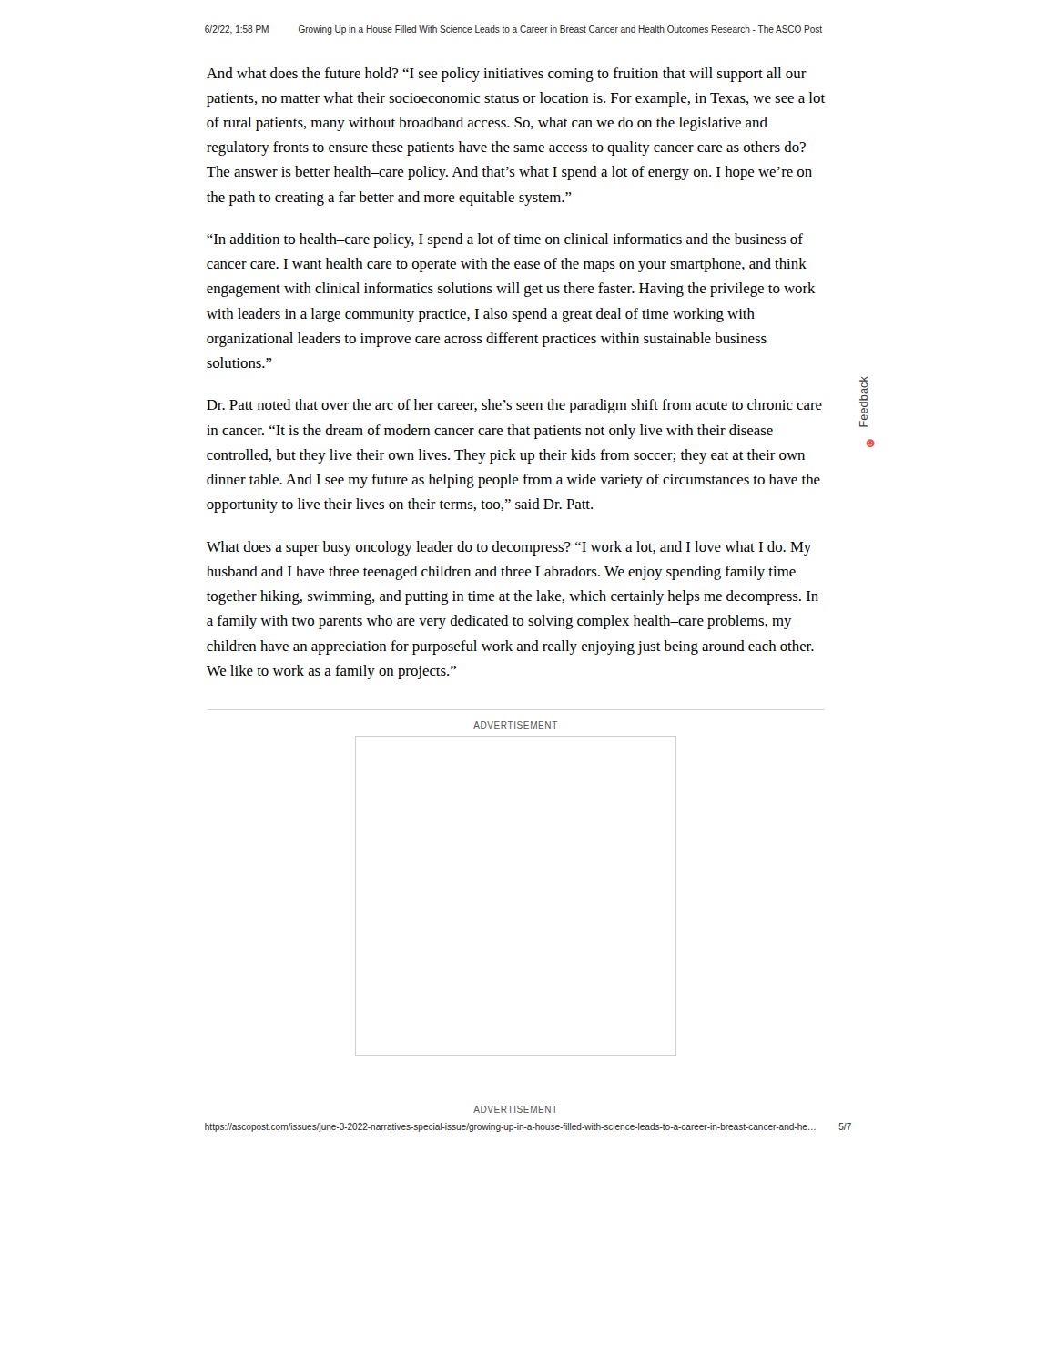6/2/22, 1:58 PM
Growing Up in a House Filled With Science Leads to a Career in Breast Cancer and Health Outcomes Research - The ASCO Post
Feedback
☻
And what does the future hold? “I see policy initiatives coming to fruition that will support all our patients, no matter what their socioeconomic status or location is. For example, in Texas, we see a lot of rural patients, many without broadband access. So, what can we do on the legislative and regulatory fronts to ensure these patients have the same access to quality cancer care as others do? The answer is better health–care policy. And that’s what I spend a lot of energy on. I hope we’re on the path to creating a far better and more equitable system.”
“In addition to health–care policy, I spend a lot of time on clinical informatics and the business of cancer care. I want health care to operate with the ease of the maps on your smartphone, and think engagement with clinical informatics solutions will get us there faster. Having the privilege to work with leaders in a large community practice, I also spend a great deal of time working with organizational leaders to improve care across different practices within sustainable business solutions.”
Dr. Patt noted that over the arc of her career, she’s seen the paradigm shift from acute to chronic care in cancer. “It is the dream of modern cancer care that patients not only live with their disease controlled, but they live their own lives. They pick up their kids from soccer; they eat at their own dinner table. And I see my future as helping people from a wide variety of circumstances to have the opportunity to live their lives on their terms, too,” said Dr. Patt.
What does a super busy oncology leader do to decompress? “I work a lot, and I love what I do. My husband and I have three teenaged children and three Labradors. We enjoy spending family time together hiking, swimming, and putting in time at the lake, which certainly helps me decompress. In a family with two parents who are very dedicated to solving complex health–care problems, my children have an appreciation for purposeful work and really enjoying just being around each other. We like to work as a family on projects.”
ADVERTISEMENT
ADVERTISEMENT
https://ascopost.com/issues/june-3-2022-narratives-special-issue/growing-up-in-a-house-filled-with-science-leads-to-a-career-in-breast-cancer-and-he…
5/7